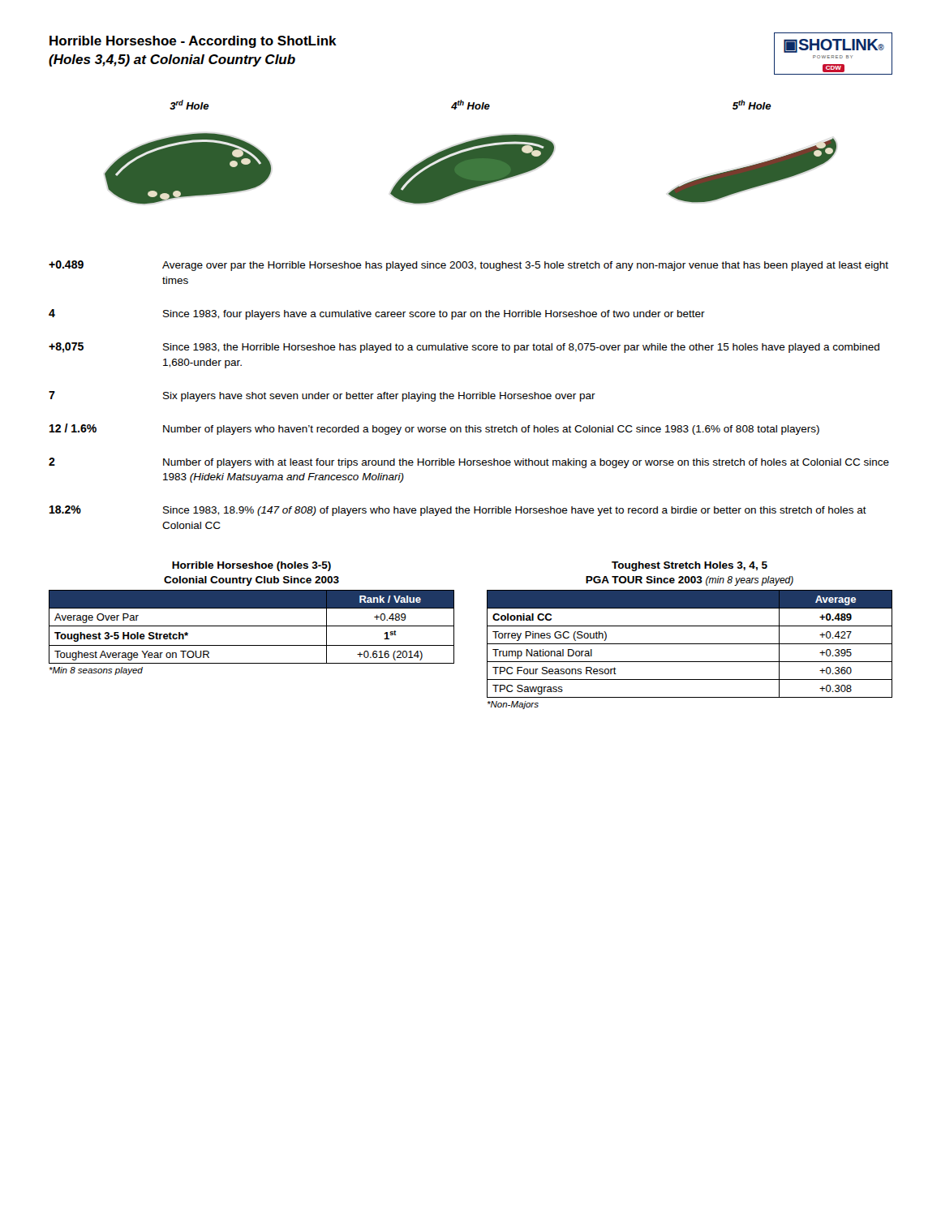Horrible Horseshoe - According to ShotLink
(Holes 3,4,5) at Colonial Country Club
▣SHOTLINK®
POWERED BY
CDW
3rd Hole
4th Hole
5th Hole
+0.489
Average over par the Horrible Horseshoe has played since 2003, toughest 3-5 hole stretch of any non-major venue that has been played at least eight times
4
Since 1983, four players have a cumulative career score to par on the Horrible Horseshoe of two under or better
+8,075
Since 1983, the Horrible Horseshoe has played to a cumulative score to par total of 8,075-over par while the other 15 holes have played a combined 1,680-under par.
7
Six players have shot seven under or better after playing the Horrible Horseshoe over par
12 / 1.6%
Number of players who haven’t recorded a bogey or worse on this stretch of holes at Colonial CC since 1983 (1.6% of 808 total players)
2
Number of players with at least four trips around the Horrible Horseshoe without making a bogey or worse on this stretch of holes at Colonial CC since 1983 (Hideki Matsuyama and Francesco Molinari)
18.2%
Since 1983, 18.9% (147 of 808) of players who have played the Horrible Horseshoe have yet to record a birdie or better on this stretch of holes at Colonial CC
Horrible Horseshoe (holes 3-5)
Colonial Country Club Since 2003
| | Rank / Value |
| --- | --- |
| Average Over Par | +0.489 |
| Toughest 3-5 Hole Stretch* | 1 st |
| Toughest Average Year on TOUR | +0.616 (2014) |
*Min 8 seasons played
Toughest Stretch Holes 3, 4, 5
PGA TOUR Since 2003 (min 8 years played)
| | Average |
| --- | --- |
| Colonial CC | +0.489 |
| Torrey Pines GC (South) | +0.427 |
| Trump National Doral | +0.395 |
| TPC Four Seasons Resort | +0.360 |
| TPC Sawgrass | +0.308 |
*Non-Majors